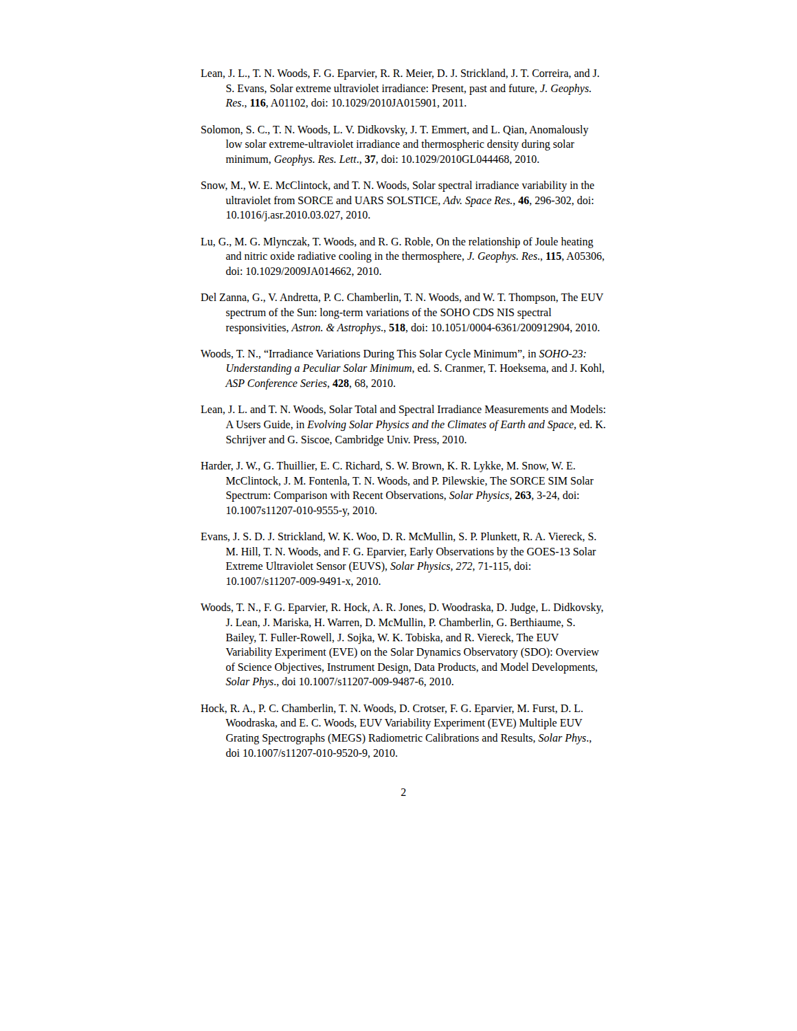Lean, J. L., T. N. Woods, F. G. Eparvier, R. R. Meier, D. J. Strickland, J. T. Correira, and J. S. Evans, Solar extreme ultraviolet irradiance: Present, past and future, J. Geophys. Res., 116, A01102, doi: 10.1029/2010JA015901, 2011.
Solomon, S. C., T. N. Woods, L. V. Didkovsky, J. T. Emmert, and L. Qian, Anomalously low solar extreme-ultraviolet irradiance and thermospheric density during solar minimum, Geophys. Res. Lett., 37, doi: 10.1029/2010GL044468, 2010.
Snow, M., W. E. McClintock, and T. N. Woods, Solar spectral irradiance variability in the ultraviolet from SORCE and UARS SOLSTICE, Adv. Space Res., 46, 296-302, doi: 10.1016/j.asr.2010.03.027, 2010.
Lu, G., M. G. Mlynczak, T. Woods, and R. G. Roble, On the relationship of Joule heating and nitric oxide radiative cooling in the thermosphere, J. Geophys. Res., 115, A05306, doi: 10.1029/2009JA014662, 2010.
Del Zanna, G., V. Andretta, P. C. Chamberlin, T. N. Woods, and W. T. Thompson, The EUV spectrum of the Sun: long-term variations of the SOHO CDS NIS spectral responsivities, Astron. & Astrophys., 518, doi: 10.1051/0004-6361/200912904, 2010.
Woods, T. N., “Irradiance Variations During This Solar Cycle Minimum”, in SOHO-23: Understanding a Peculiar Solar Minimum, ed. S. Cranmer, T. Hoeksema, and J. Kohl, ASP Conference Series, 428, 68, 2010.
Lean, J. L. and T. N. Woods, Solar Total and Spectral Irradiance Measurements and Models: A Users Guide, in Evolving Solar Physics and the Climates of Earth and Space, ed. K. Schrijver and G. Siscoe, Cambridge Univ. Press, 2010.
Harder, J. W., G. Thuillier, E. C. Richard, S. W. Brown, K. R. Lykke, M. Snow, W. E. McClintock, J. M. Fontenla, T. N. Woods, and P. Pilewskie, The SORCE SIM Solar Spectrum: Comparison with Recent Observations, Solar Physics, 263, 3-24, doi: 10.1007s11207-010-9555-y, 2010.
Evans, J. S. D. J. Strickland, W. K. Woo, D. R. McMullin, S. P. Plunkett, R. A. Viereck, S. M. Hill, T. N. Woods, and F. G. Eparvier, Early Observations by the GOES-13 Solar Extreme Ultraviolet Sensor (EUVS), Solar Physics, 272, 71-115, doi: 10.1007/s11207-009-9491-x, 2010.
Woods, T. N., F. G. Eparvier, R. Hock, A. R. Jones, D. Woodraska, D. Judge, L. Didkovsky, J. Lean, J. Mariska, H. Warren, D. McMullin, P. Chamberlin, G. Berthiaume, S. Bailey, T. Fuller-Rowell, J. Sojka, W. K. Tobiska, and R. Viereck, The EUV Variability Experiment (EVE) on the Solar Dynamics Observatory (SDO): Overview of Science Objectives, Instrument Design, Data Products, and Model Developments, Solar Phys., doi 10.1007/s11207-009-9487-6, 2010.
Hock, R. A., P. C. Chamberlin, T. N. Woods, D. Crotser, F. G. Eparvier, M. Furst, D. L. Woodraska, and E. C. Woods, EUV Variability Experiment (EVE) Multiple EUV Grating Spectrographs (MEGS) Radiometric Calibrations and Results, Solar Phys., doi 10.1007/s11207-010-9520-9, 2010.
2